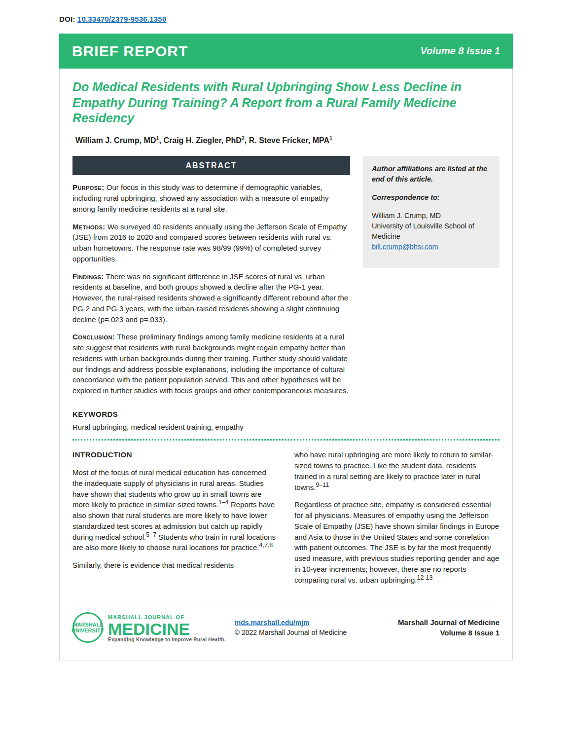DOI: 10.33470/2379-9536.1350
BRIEF REPORT
Volume 8 Issue 1
Do Medical Residents with Rural Upbringing Show Less Decline in Empathy During Training? A Report from a Rural Family Medicine Residency
William J. Crump, MD1, Craig H. Ziegler, PhD2, R. Steve Fricker, MPA1
ABSTRACT
Purpose: Our focus in this study was to determine if demographic variables, including rural upbringing, showed any association with a measure of empathy among family medicine residents at a rural site.
Methods: We surveyed 40 residents annually using the Jefferson Scale of Empathy (JSE) from 2016 to 2020 and compared scores between residents with rural vs. urban hometowns. The response rate was 98/99 (99%) of completed survey opportunities.
Findings: There was no significant difference in JSE scores of rural vs. urban residents at baseline, and both groups showed a decline after the PG-1 year. However, the rural-raised residents showed a significantly different rebound after the PG-2 and PG-3 years, with the urban-raised residents showing a slight continuing decline (p=.023 and p=.033).
Conclusion: These preliminary findings among family medicine residents at a rural site suggest that residents with rural backgrounds might regain empathy better than residents with urban backgrounds during their training. Further study should validate our findings and address possible explanations, including the importance of cultural concordance with the patient population served. This and other hypotheses will be explored in further studies with focus groups and other contemporaneous measures.
Author affiliations are listed at the end of this article.
Correspondence to:
William J. Crump, MD
University of Louisville School of Medicine
bill.crump@bhsi.com
KEYWORDS
Rural upbringing, medical resident training, empathy
INTRODUCTION
Most of the focus of rural medical education has concerned the inadequate supply of physicians in rural areas. Studies have shown that students who grow up in small towns are more likely to practice in similar-sized towns.1–4 Reports have also shown that rural students are more likely to have lower standardized test scores at admission but catch up rapidly during medical school.5–7 Students who train in rural locations are also more likely to choose rural locations for practice.4,7,8
Similarly, there is evidence that medical residents
who have rural upbringing are more likely to return to similar-sized towns to practice. Like the student data, residents trained in a rural setting are likely to practice later in rural towns.9–11
Regardless of practice site, empathy is considered essential for all physicians. Measures of empathy using the Jefferson Scale of Empathy (JSE) have shown similar findings in Europe and Asia to those in the United States and some correlation with patient outcomes. The JSE is by far the most frequently used measure, with previous studies reporting gender and age in 10-year increments; however, there are no reports comparing rural vs. urban upbringing.12-13
MARSHALL
UNIVERSITY
MARSHALL JOURNAL OF
MEDICINEExpanding Knowledge to Improve Rural Health.
mds.marshall.edu/mjm
© 2022 Marshall Journal of Medicine
Marshall Journal of Medicine
Volume 8 Issue 1